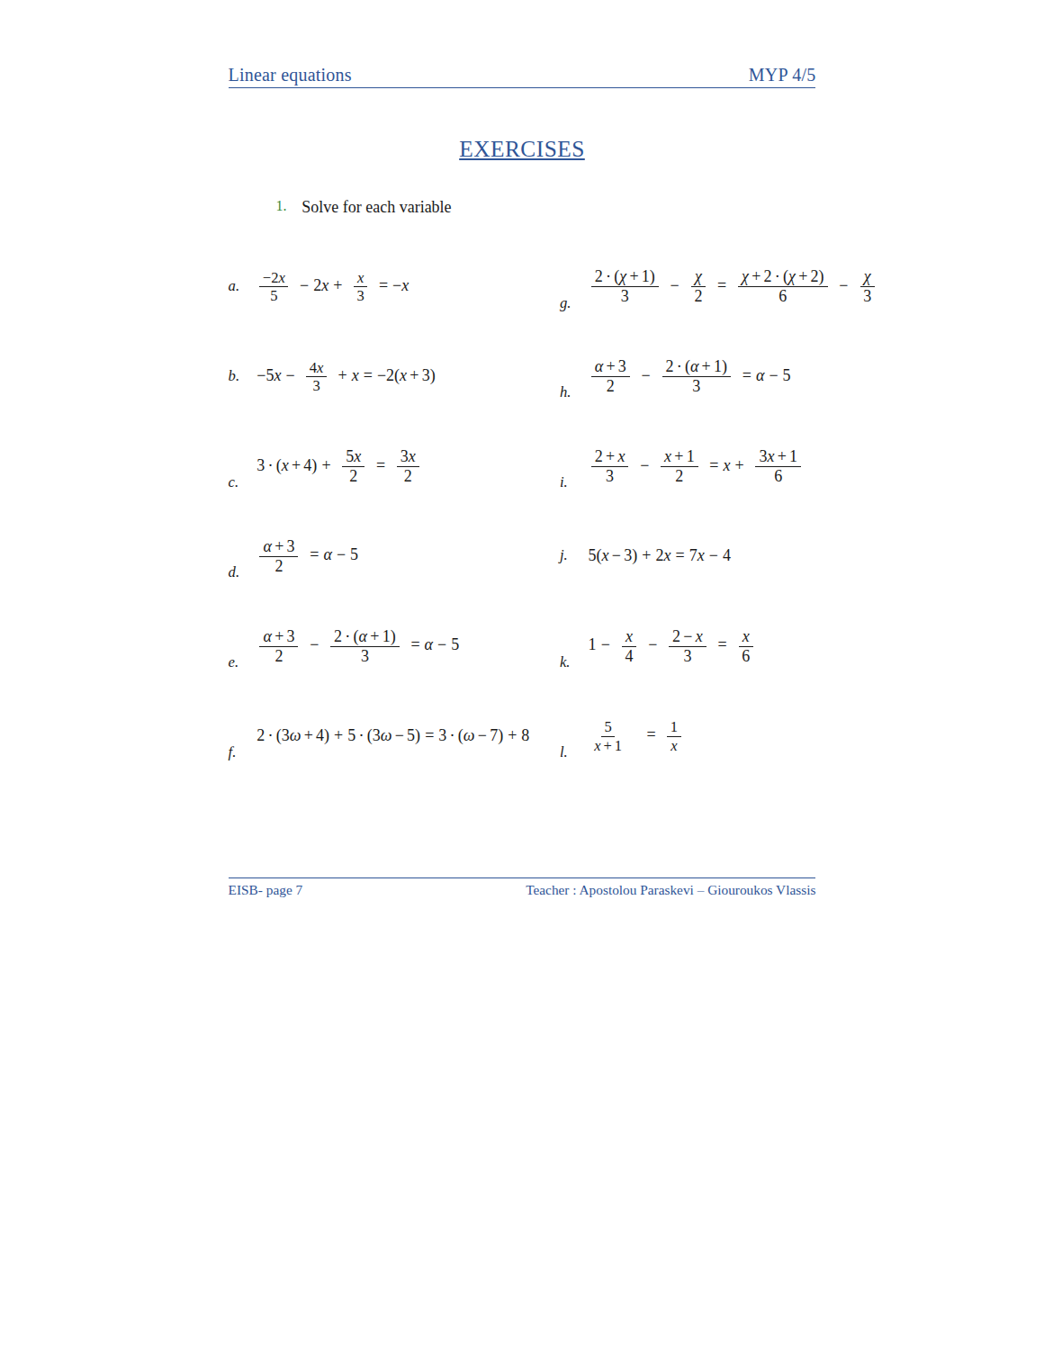Linear equations
MYP 4/5
EXERCISES
Solve for each variable
a.
−2x 5 −2x+ x 3 =−x
b.
−5x− 4x 3 +x=−2(x+3)
c.
3·(x+4)+ 5x 2 = 3x 2
d.
α+32 =α−5
e.
α+32 − 2·(α+1) 3 =α−5
f.
2·(3ω+4)+5·(3ω−5)=3·(ω−7)+8
g.
2·(χ+1) 3 − χ 2 = χ+2·(χ+2) 6 − χ 3
h.
α+32 − 2·(α+1) 3 =α−5
i.
2+x 3 − x+12 =x+ 3x+16
j.
5(x−3)+2x=7x−4
k.
1− x 4 − 2−x 3 = x 6
l.
5 x+1 = 1 x
EISB- page 7
Teacher : Apostolou Paraskevi – Giouroukos Vlassis